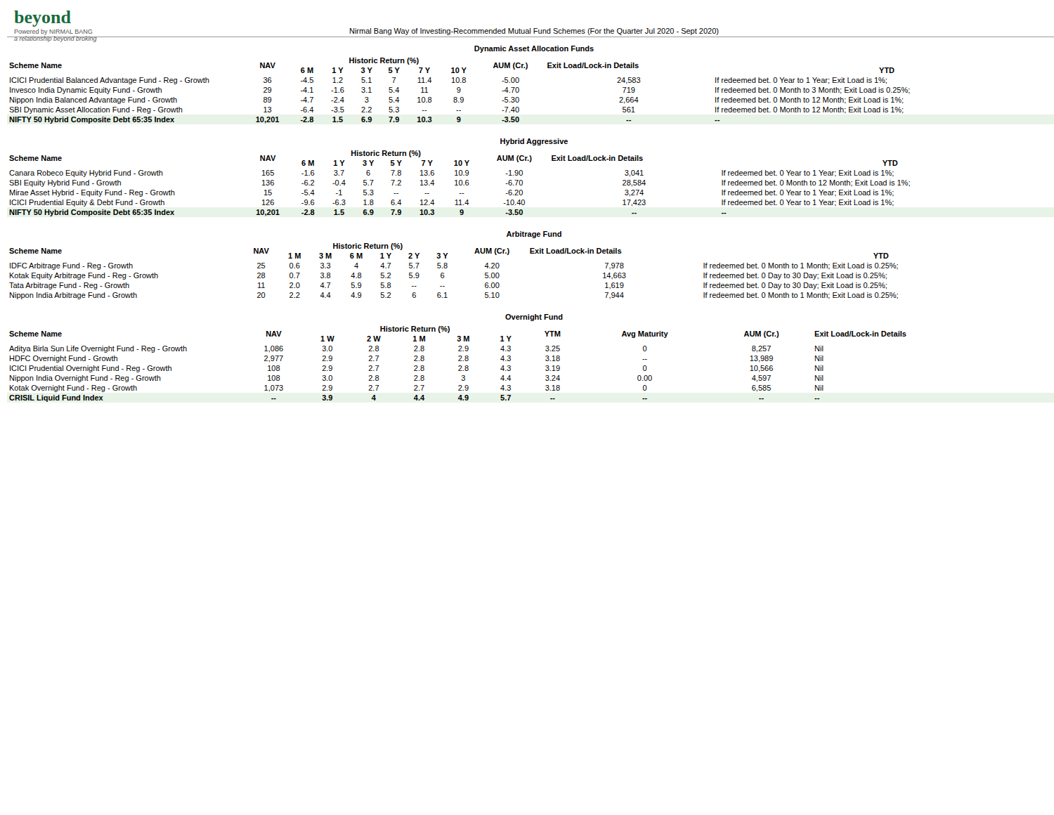beyond
Powered by NIRMAL BANG
a relationship beyond broking
Nirmal Bang Way of Investing-Recommended Mutual Fund Schemes (For the Quarter Jul 2020 - Sept 2020)
Dynamic Asset Allocation Funds
| Scheme Name | NAV | Historic Return (%) | AUM (Cr.) | Exit Load/Lock-in Details |
| --- | --- | --- | --- | --- |
| 6 M | 1 Y | 3 Y | 5 Y | 7 Y | 10 Y | YTD |
| ICICI Prudential Balanced Advantage Fund - Reg - Growth | 36 | -4.5 | 1.2 | 5.1 | 7 | 11.4 | 10.8 | -5.00 | 24,583 | If redeemed bet. 0 Year to 1 Year; Exit Load is 1%; |
| Invesco India Dynamic Equity Fund - Growth | 29 | -4.1 | -1.6 | 3.1 | 5.4 | 11 | 9 | -4.70 | 719 | If redeemed bet. 0 Month to 3 Month; Exit Load is 0.25%; |
| Nippon India Balanced Advantage Fund - Growth | 89 | -4.7 | -2.4 | 3 | 5.4 | 10.8 | 8.9 | -5.30 | 2,664 | If redeemed bet. 0 Month to 12 Month; Exit Load is 1%; |
| SBI Dynamic Asset Allocation Fund - Reg - Growth | 13 | -6.4 | -3.5 | 2.2 | 5.3 | -- | -- | -7.40 | 561 | If redeemed bet. 0 Month to 12 Month; Exit Load is 1%; |
| NIFTY 50 Hybrid Composite Debt 65:35 Index | 10,201 | -2.8 | 1.5 | 6.9 | 7.9 | 10.3 | 9 | -3.50 | -- | -- |
Hybrid Aggressive
| Scheme Name | NAV | Historic Return (%) | AUM (Cr.) | Exit Load/Lock-in Details |
| --- | --- | --- | --- | --- |
| 6 M | 1 Y | 3 Y | 5 Y | 7 Y | 10 Y | YTD |
| Canara Robeco Equity Hybrid Fund - Growth | 165 | -1.6 | 3.7 | 6 | 7.8 | 13.6 | 10.9 | -1.90 | 3,041 | If redeemed bet. 0 Year to 1 Year; Exit Load is 1%; |
| SBI Equity Hybrid Fund - Growth | 136 | -6.2 | -0.4 | 5.7 | 7.2 | 13.4 | 10.6 | -6.70 | 28,584 | If redeemed bet. 0 Month to 12 Month; Exit Load is 1%; |
| Mirae Asset Hybrid - Equity Fund - Reg - Growth | 15 | -5.4 | -1 | 5.3 | -- | -- | -- | -6.20 | 3,274 | If redeemed bet. 0 Year to 1 Year; Exit Load is 1%; |
| ICICI Prudential Equity & Debt Fund - Growth | 126 | -9.6 | -6.3 | 1.8 | 6.4 | 12.4 | 11.4 | -10.40 | 17,423 | If redeemed bet. 0 Year to 1 Year; Exit Load is 1%; |
| NIFTY 50 Hybrid Composite Debt 65:35 Index | 10,201 | -2.8 | 1.5 | 6.9 | 7.9 | 10.3 | 9 | -3.50 | -- | -- |
Arbitrage Fund
| Scheme Name | NAV | Historic Return (%) | AUM (Cr.) | Exit Load/Lock-in Details |
| --- | --- | --- | --- | --- |
| 1 M | 3 M | 6 M | 1 Y | 2 Y | 3 Y | YTD |
| IDFC Arbitrage Fund - Reg - Growth | 25 | 0.6 | 3.3 | 4 | 4.7 | 5.7 | 5.8 | 4.20 | 7,978 | If redeemed bet. 0 Month to 1 Month; Exit Load is 0.25%; |
| Kotak Equity Arbitrage Fund - Reg - Growth | 28 | 0.7 | 3.8 | 4.8 | 5.2 | 5.9 | 6 | 5.00 | 14,663 | If redeemed bet. 0 Day to 30 Day; Exit Load is 0.25%; |
| Tata Arbitrage Fund - Reg - Growth | 11 | 2.0 | 4.7 | 5.9 | 5.8 | -- | -- | 6.00 | 1,619 | If redeemed bet. 0 Day to 30 Day; Exit Load is 0.25%; |
| Nippon India Arbitrage Fund - Growth | 20 | 2.2 | 4.4 | 4.9 | 5.2 | 6 | 6.1 | 5.10 | 7,944 | If redeemed bet. 0 Month to 1 Month; Exit Load is 0.25%; |
Overnight Fund
| Scheme Name | NAV | Historic Return (%) | YTM | Avg Maturity | AUM (Cr.) | Exit Load/Lock-in Details |
| --- | --- | --- | --- | --- | --- | --- |
| 1 W | 2 W | 1 M | 3 M | 1 Y |
| Aditya Birla Sun Life Overnight Fund - Reg - Growth | 1,086 | 3.0 | 2.8 | 2.8 | 2.9 | 4.3 | 3.25 | 0 | 8,257 | Nil |
| HDFC Overnight Fund - Growth | 2,977 | 2.9 | 2.7 | 2.8 | 2.8 | 4.3 | 3.18 | -- | 13,989 | Nil |
| ICICI Prudential Overnight Fund - Reg - Growth | 108 | 2.9 | 2.7 | 2.8 | 2.8 | 4.3 | 3.19 | 0 | 10,566 | Nil |
| Nippon India Overnight Fund - Reg - Growth | 108 | 3.0 | 2.8 | 2.8 | 3 | 4.4 | 3.24 | 0.00 | 4,597 | Nil |
| Kotak Overnight Fund - Reg - Growth | 1,073 | 2.9 | 2.7 | 2.7 | 2.9 | 4.3 | 3.18 | 0 | 6,585 | Nil |
| CRISIL Liquid Fund Index | -- | 3.9 | 4 | 4.4 | 4.9 | 5.7 | -- | -- | -- | -- |
4